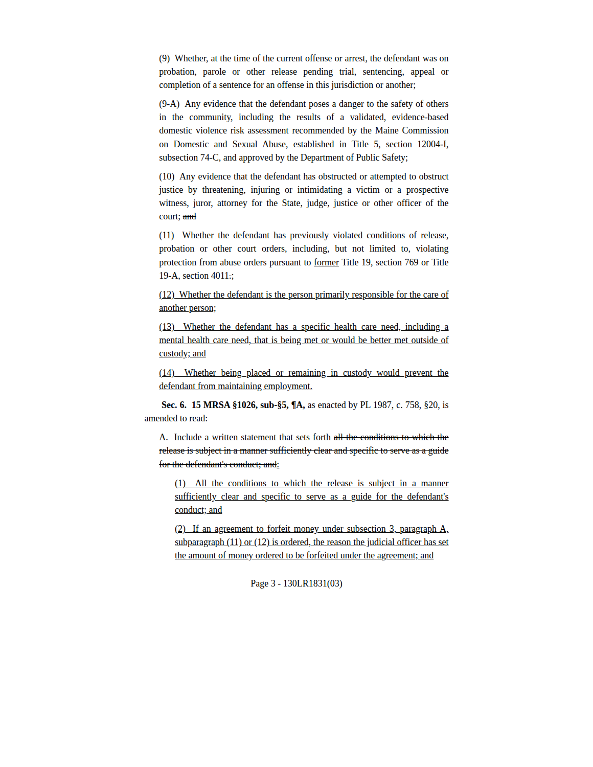(9) Whether, at the time of the current offense or arrest, the defendant was on probation, parole or other release pending trial, sentencing, appeal or completion of a sentence for an offense in this jurisdiction or another;
(9-A) Any evidence that the defendant poses a danger to the safety of others in the community, including the results of a validated, evidence-based domestic violence risk assessment recommended by the Maine Commission on Domestic and Sexual Abuse, established in Title 5, section 12004-I, subsection 74-C, and approved by the Department of Public Safety;
(10) Any evidence that the defendant has obstructed or attempted to obstruct justice by threatening, injuring or intimidating a victim or a prospective witness, juror, attorney for the State, judge, justice or other officer of the court; and
(11) Whether the defendant has previously violated conditions of release, probation or other court orders, including, but not limited to, violating protection from abuse orders pursuant to former Title 19, section 769 or Title 19-A, section 4011.;
(12) Whether the defendant is the person primarily responsible for the care of another person;
(13) Whether the defendant has a specific health care need, including a mental health care need, that is being met or would be better met outside of custody; and
(14) Whether being placed or remaining in custody would prevent the defendant from maintaining employment.
Sec. 6. 15 MRSA §1026, sub-§5, ¶A, as enacted by PL 1987, c. 758, §20, is amended to read:
A. Include a written statement that sets forth all the conditions to which the release is subject in a manner sufficiently clear and specific to serve as a guide for the defendant's conduct; and:
(1) All the conditions to which the release is subject in a manner sufficiently clear and specific to serve as a guide for the defendant's conduct; and
(2) If an agreement to forfeit money under subsection 3, paragraph A, subparagraph (11) or (12) is ordered, the reason the judicial officer has set the amount of money ordered to be forfeited under the agreement; and
Page 3 - 130LR1831(03)